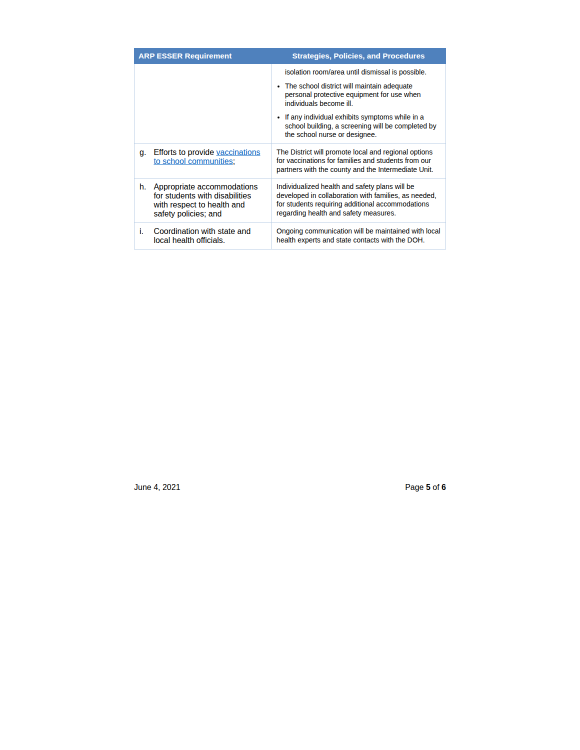| ARP ESSER Requirement | Strategies, Policies, and Procedures |
| --- | --- |
| | isolation room/area until dismissal is possible. The school district will maintain adequate personal protective equipment for use when individuals become ill. If any individual exhibits symptoms while in a school building, a screening will be completed by the school nurse or designee. |
| g. Efforts to provide vaccinations to school communities ; | The District will promote local and regional options for vaccinations for families and students from our partners with the county and the Intermediate Unit. |
| h. Appropriate accommodations for students with disabilities with respect to health and safety policies; and | Individualized health and safety plans will be developed in collaboration with families, as needed, for students requiring additional accommodations regarding health and safety measures. |
| i. Coordination with state and local health officials. | Ongoing communication will be maintained with local health experts and state contacts with the DOH. |
June 4, 2021
Page 5 of 6